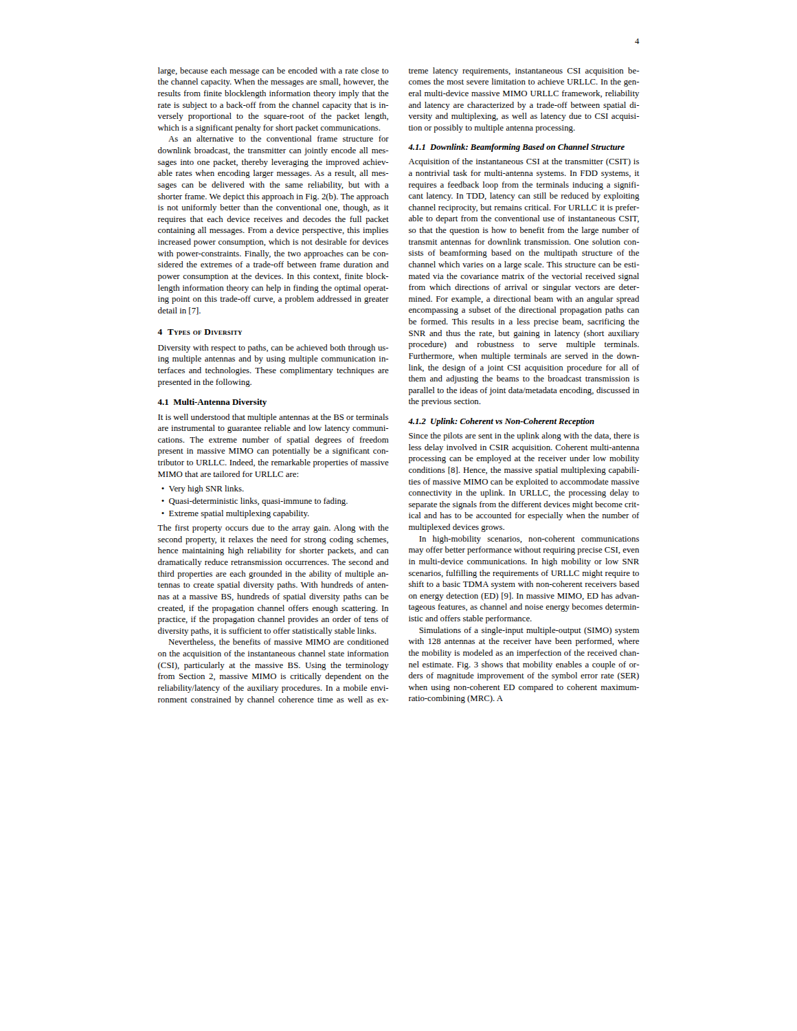4
large, because each message can be encoded with a rate close to the channel capacity. When the messages are small, however, the results from finite blocklength information theory imply that the rate is subject to a back-off from the channel capacity that is inversely proportional to the square-root of the packet length, which is a significant penalty for short packet communications.
As an alternative to the conventional frame structure for downlink broadcast, the transmitter can jointly encode all messages into one packet, thereby leveraging the improved achievable rates when encoding larger messages. As a result, all messages can be delivered with the same reliability, but with a shorter frame. We depict this approach in Fig. 2(b). The approach is not uniformly better than the conventional one, though, as it requires that each device receives and decodes the full packet containing all messages. From a device perspective, this implies increased power consumption, which is not desirable for devices with power-constraints. Finally, the two approaches can be considered the extremes of a trade-off between frame duration and power consumption at the devices. In this context, finite blocklength information theory can help in finding the optimal operating point on this trade-off curve, a problem addressed in greater detail in [7].
4 Types of Diversity
Diversity with respect to paths, can be achieved both through using multiple antennas and by using multiple communication interfaces and technologies. These complimentary techniques are presented in the following.
4.1 Multi-Antenna Diversity
It is well understood that multiple antennas at the BS or terminals are instrumental to guarantee reliable and low latency communications. The extreme number of spatial degrees of freedom present in massive MIMO can potentially be a significant contributor to URLLC. Indeed, the remarkable properties of massive MIMO that are tailored for URLLC are:
Very high SNR links.
Quasi-deterministic links, quasi-immune to fading.
Extreme spatial multiplexing capability.
The first property occurs due to the array gain. Along with the second property, it relaxes the need for strong coding schemes, hence maintaining high reliability for shorter packets, and can dramatically reduce retransmission occurrences. The second and third properties are each grounded in the ability of multiple antennas to create spatial diversity paths. With hundreds of antennas at a massive BS, hundreds of spatial diversity paths can be created, if the propagation channel offers enough scattering. In practice, if the propagation channel provides an order of tens of diversity paths, it is sufficient to offer statistically stable links.
Nevertheless, the benefits of massive MIMO are conditioned on the acquisition of the instantaneous channel state information (CSI), particularly at the massive BS. Using the terminology from Section 2, massive MIMO is critically dependent on the reliability/latency of the auxiliary procedures. In a mobile environment constrained by channel coherence time as well as extreme latency requirements, instantaneous CSI acquisition becomes the most severe limitation to achieve URLLC. In the general multi-device massive MIMO URLLC framework, reliability and latency are characterized by a trade-off between spatial diversity and multiplexing, as well as latency due to CSI acquisition or possibly to multiple antenna processing.
4.1.1 Downlink: Beamforming Based on Channel Structure
Acquisition of the instantaneous CSI at the transmitter (CSIT) is a nontrivial task for multi-antenna systems. In FDD systems, it requires a feedback loop from the terminals inducing a significant latency. In TDD, latency can still be reduced by exploiting channel reciprocity, but remains critical. For URLLC it is preferable to depart from the conventional use of instantaneous CSIT, so that the question is how to benefit from the large number of transmit antennas for downlink transmission. One solution consists of beamforming based on the multipath structure of the channel which varies on a large scale. This structure can be estimated via the covariance matrix of the vectorial received signal from which directions of arrival or singular vectors are determined. For example, a directional beam with an angular spread encompassing a subset of the directional propagation paths can be formed. This results in a less precise beam, sacrificing the SNR and thus the rate, but gaining in latency (short auxiliary procedure) and robustness to serve multiple terminals. Furthermore, when multiple terminals are served in the downlink, the design of a joint CSI acquisition procedure for all of them and adjusting the beams to the broadcast transmission is parallel to the ideas of joint data/metadata encoding, discussed in the previous section.
4.1.2 Uplink: Coherent vs Non-Coherent Reception
Since the pilots are sent in the uplink along with the data, there is less delay involved in CSIR acquisition. Coherent multi-antenna processing can be employed at the receiver under low mobility conditions [8]. Hence, the massive spatial multiplexing capabilities of massive MIMO can be exploited to accommodate massive connectivity in the uplink. In URLLC, the processing delay to separate the signals from the different devices might become critical and has to be accounted for especially when the number of multiplexed devices grows.
In high-mobility scenarios, non-coherent communications may offer better performance without requiring precise CSI, even in multi-device communications. In high mobility or low SNR scenarios, fulfilling the requirements of URLLC might require to shift to a basic TDMA system with non-coherent receivers based on energy detection (ED) [9]. In massive MIMO, ED has advantageous features, as channel and noise energy becomes deterministic and offers stable performance.
Simulations of a single-input multiple-output (SIMO) system with 128 antennas at the receiver have been performed, where the mobility is modeled as an imperfection of the received channel estimate. Fig. 3 shows that mobility enables a couple of orders of magnitude improvement of the symbol error rate (SER) when using non-coherent ED compared to coherent maximum-ratio-combining (MRC). A